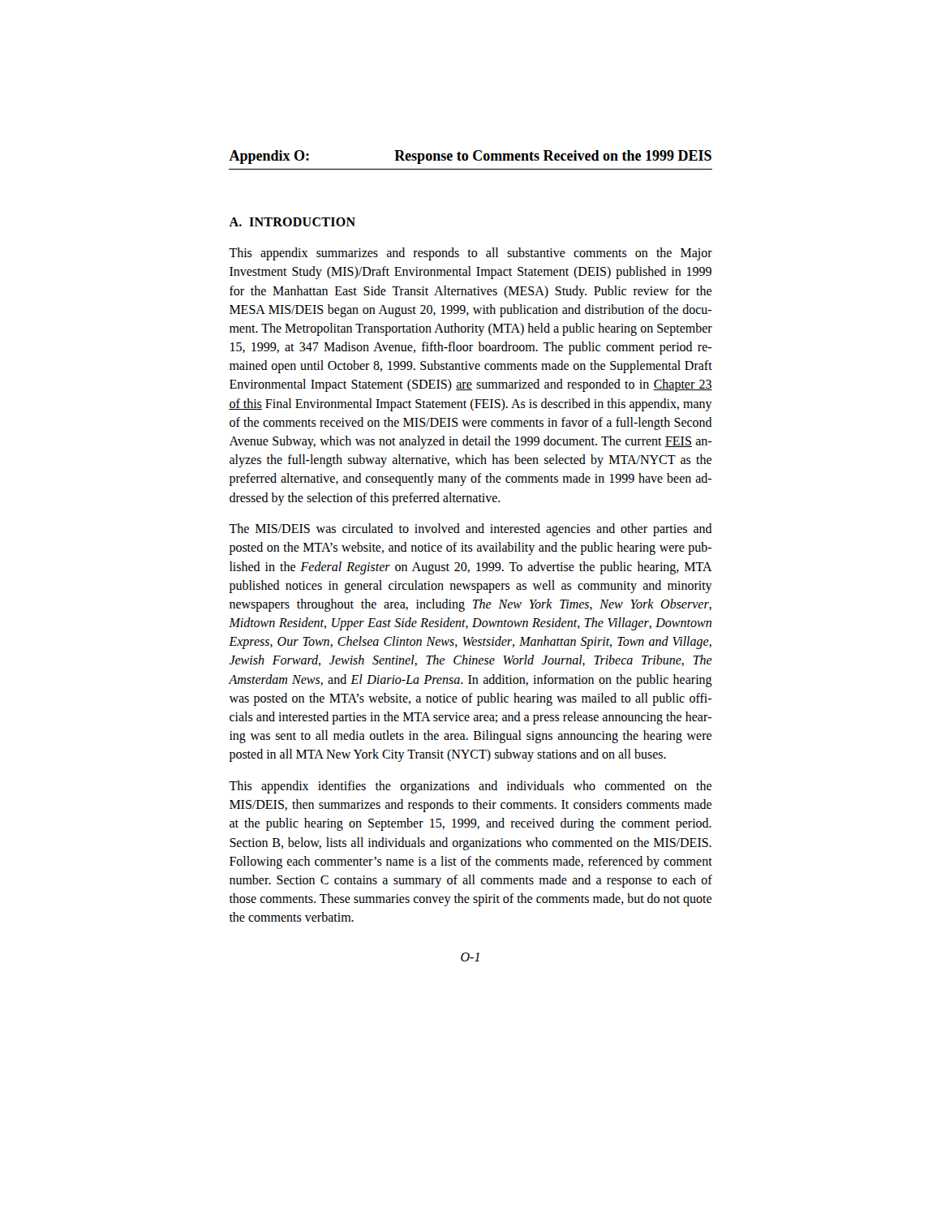Appendix O: Response to Comments Received on the 1999 DEIS
A. INTRODUCTION
This appendix summarizes and responds to all substantive comments on the Major Investment Study (MIS)/Draft Environmental Impact Statement (DEIS) published in 1999 for the Manhattan East Side Transit Alternatives (MESA) Study. Public review for the MESA MIS/DEIS began on August 20, 1999, with publication and distribution of the document. The Metropolitan Transportation Authority (MTA) held a public hearing on September 15, 1999, at 347 Madison Avenue, fifth-floor boardroom. The public comment period remained open until October 8, 1999. Substantive comments made on the Supplemental Draft Environmental Impact Statement (SDEIS) are summarized and responded to in Chapter 23 of this Final Environmental Impact Statement (FEIS). As is described in this appendix, many of the comments received on the MIS/DEIS were comments in favor of a full-length Second Avenue Subway, which was not analyzed in detail the 1999 document. The current FEIS analyzes the full-length subway alternative, which has been selected by MTA/NYCT as the preferred alternative, and consequently many of the comments made in 1999 have been addressed by the selection of this preferred alternative.
The MIS/DEIS was circulated to involved and interested agencies and other parties and posted on the MTA’s website, and notice of its availability and the public hearing were published in the Federal Register on August 20, 1999. To advertise the public hearing, MTA published notices in general circulation newspapers as well as community and minority newspapers throughout the area, including The New York Times, New York Observer, Midtown Resident, Upper East Side Resident, Downtown Resident, The Villager, Downtown Express, Our Town, Chelsea Clinton News, Westsider, Manhattan Spirit, Town and Village, Jewish Forward, Jewish Sentinel, The Chinese World Journal, Tribeca Tribune, The Amsterdam News, and El Diario-La Prensa. In addition, information on the public hearing was posted on the MTA’s website, a notice of public hearing was mailed to all public officials and interested parties in the MTA service area; and a press release announcing the hearing was sent to all media outlets in the area. Bilingual signs announcing the hearing were posted in all MTA New York City Transit (NYCT) subway stations and on all buses.
This appendix identifies the organizations and individuals who commented on the MIS/DEIS, then summarizes and responds to their comments. It considers comments made at the public hearing on September 15, 1999, and received during the comment period. Section B, below, lists all individuals and organizations who commented on the MIS/DEIS. Following each commenter’s name is a list of the comments made, referenced by comment number. Section C contains a summary of all comments made and a response to each of those comments. These summaries convey the spirit of the comments made, but do not quote the comments verbatim.
O-1